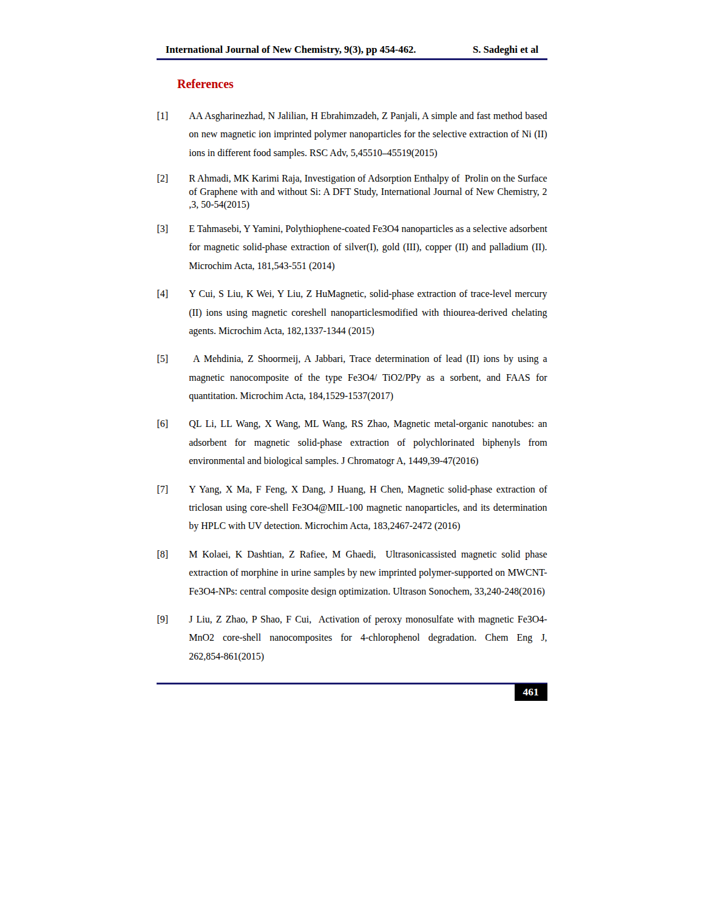International Journal of New Chemistry, 9(3), pp 454-462. S. Sadeghi et al
References
[1] AA Asgharinezhad, N Jalilian, H Ebrahimzadeh, Z Panjali, A simple and fast method based on new magnetic ion imprinted polymer nanoparticles for the selective extraction of Ni (II) ions in different food samples. RSC Adv, 5,45510–45519(2015)
[2] R Ahmadi, MK Karimi Raja, Investigation of Adsorption Enthalpy of Prolin on the Surface of Graphene with and without Si: A DFT Study, International Journal of New Chemistry, 2 ,3, 50-54(2015)
[3] E Tahmasebi, Y Yamini, Polythiophene-coated Fe3O4 nanoparticles as a selective adsorbent for magnetic solid-phase extraction of silver(I), gold (III), copper (II) and palladium (II). Microchim Acta, 181,543‑551 (2014)
[4] Y Cui, S Liu, K Wei, Y Liu, Z HuMagnetic, solid-phase extraction of trace-level mercury (II) ions using magnetic coreshell nanoparticlesmodified with thiourea-derived chelating agents. Microchim Acta, 182,1337‑1344 (2015)
[5] A Mehdinia, Z Shoormeij, A Jabbari, Trace determination of lead (II) ions by using a magnetic nanocomposite of the type Fe3O4/ TiO2/PPy as a sorbent, and FAAS for quantitation. Microchim Acta, 184,1529‑1537(2017)
[6] QL Li, LL Wang, X Wang, ML Wang, RS Zhao, Magnetic metal-organic nanotubes: an adsorbent for magnetic solid-phase extraction of polychlorinated biphenyls from environmental and biological samples. J Chromatogr A, 1449,39‑47(2016)
[7] Y Yang, X Ma, F Feng, X Dang, J Huang, H Chen, Magnetic solid-phase extraction of triclosan using core-shell Fe3O4@MIL-100 magnetic nanoparticles, and its determination by HPLC with UV detection. Microchim Acta, 183,2467‑2472 (2016)
[8] M Kolaei, K Dashtian, Z Rafiee, M Ghaedi, Ultrasonicassisted magnetic solid phase extraction of morphine in urine samples by new imprinted polymer-supported on MWCNT-Fe3O4-NPs: central composite design optimization. Ultrason Sonochem, 33,240‑248(2016)
[9] J Liu, Z Zhao, P Shao, F Cui, Activation of peroxy monosulfate with magnetic Fe3O4-MnO2 core-shell nanocomposites for 4-chlorophenol degradation. Chem Eng J, 262,854‑861(2015)
461